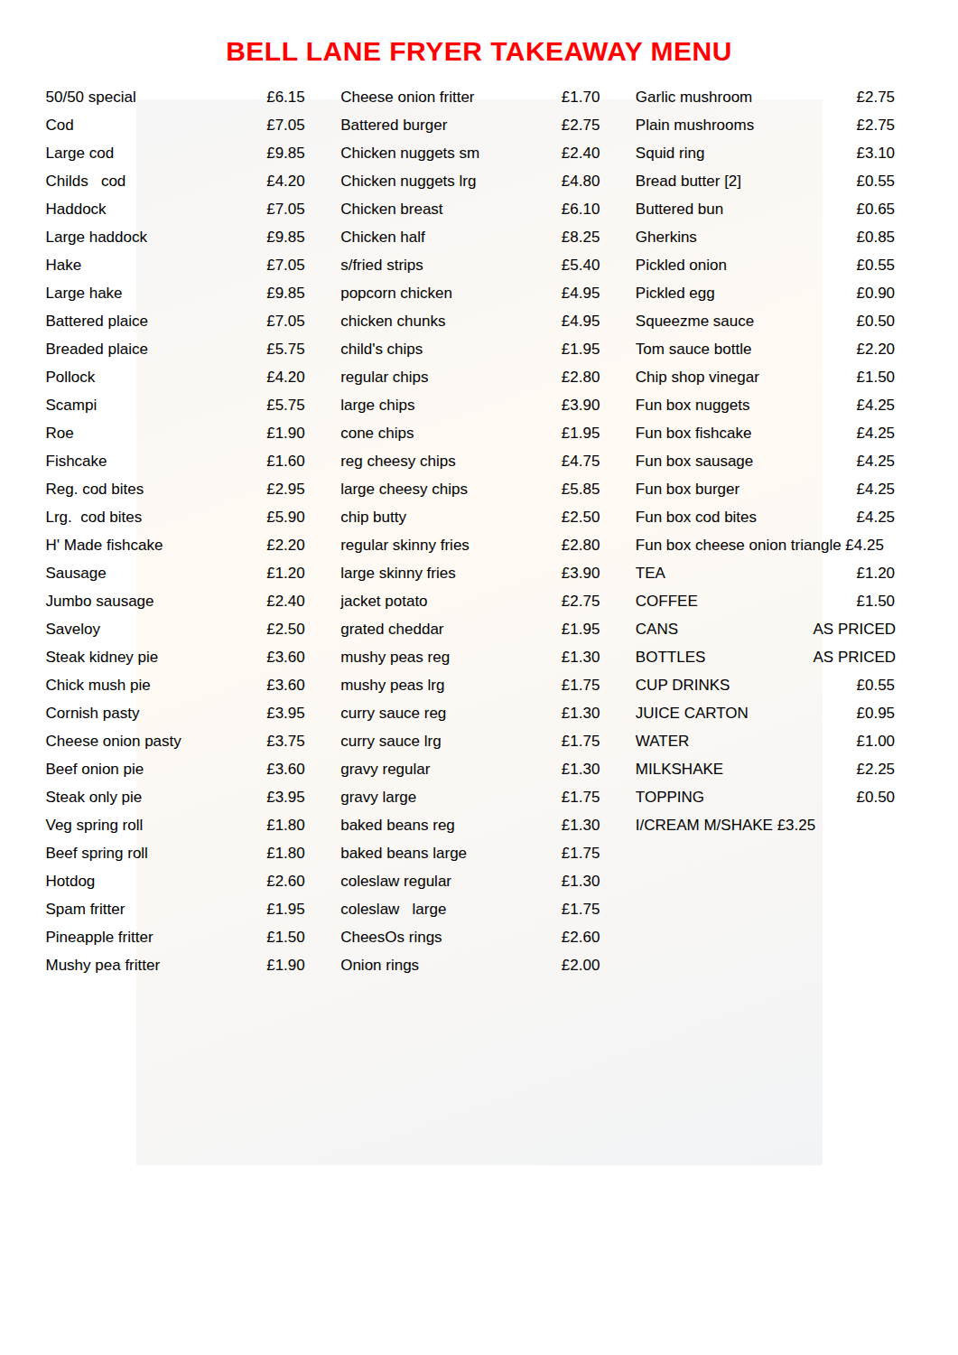BELL LANE FRYER TAKEAWAY MENU
50/50 special£6.15
Cod£7.05
Large cod£9.85
Childs cod£4.20
Haddock£7.05
Large haddock£9.85
Hake£7.05
Large hake£9.85
Battered plaice£7.05
Breaded plaice£5.75
Pollock£4.20
Scampi£5.75
Roe£1.90
Fishcake£1.60
Reg. cod bites£2.95
Lrg. cod bites£5.90
H' Made fishcake£2.20
Sausage£1.20
Jumbo sausage£2.40
Saveloy£2.50
Steak kidney pie£3.60
Chick mush pie£3.60
Cornish pasty£3.95
Cheese onion pasty£3.75
Beef onion pie£3.60
Steak only pie£3.95
Veg spring roll£1.80
Beef spring roll£1.80
Hotdog£2.60
Spam fritter£1.95
Pineapple fritter£1.50
Mushy pea fritter£1.90
Cheese onion fritter£1.70
Battered burger£2.75
Chicken nuggets sm£2.40
Chicken nuggets lrg£4.80
Chicken breast£6.10
Chicken half£8.25
s/fried strips£5.40
popcorn chicken£4.95
chicken chunks£4.95
child's chips£1.95
regular chips£2.80
large chips£3.90
cone chips£1.95
reg cheesy chips£4.75
large cheesy chips£5.85
chip butty£2.50
regular skinny fries£2.80
large skinny fries£3.90
jacket potato£2.75
grated cheddar£1.95
mushy peas reg£1.30
mushy peas lrg£1.75
curry sauce reg£1.30
curry sauce lrg£1.75
gravy regular£1.30
gravy large£1.75
baked beans reg£1.30
baked beans large£1.75
coleslaw regular£1.30
coleslaw large£1.75
CheesOs rings£2.60
Onion rings£2.00
Garlic mushroom£2.75
Plain mushrooms£2.75
Squid ring£3.10
Bread butter [2]£0.55
Buttered bun£0.65
Gherkins£0.85
Pickled onion£0.55
Pickled egg£0.90
Squeezme sauce£0.50
Tom sauce bottle£2.20
Chip shop vinegar£1.50
Fun box nuggets£4.25
Fun box fishcake£4.25
Fun box sausage£4.25
Fun box burger£4.25
Fun box cod bites£4.25
Fun box cheese onion triangle £4.25
TEA£1.20
COFFEE£1.50
CANS AS PRICED
BOTTLES AS PRICED
CUP DRINKS£0.55
JUICE CARTON£0.95
WATER£1.00
MILKSHAKE£2.25
TOPPING£0.50
I/CREAM M/SHAKE £3.25